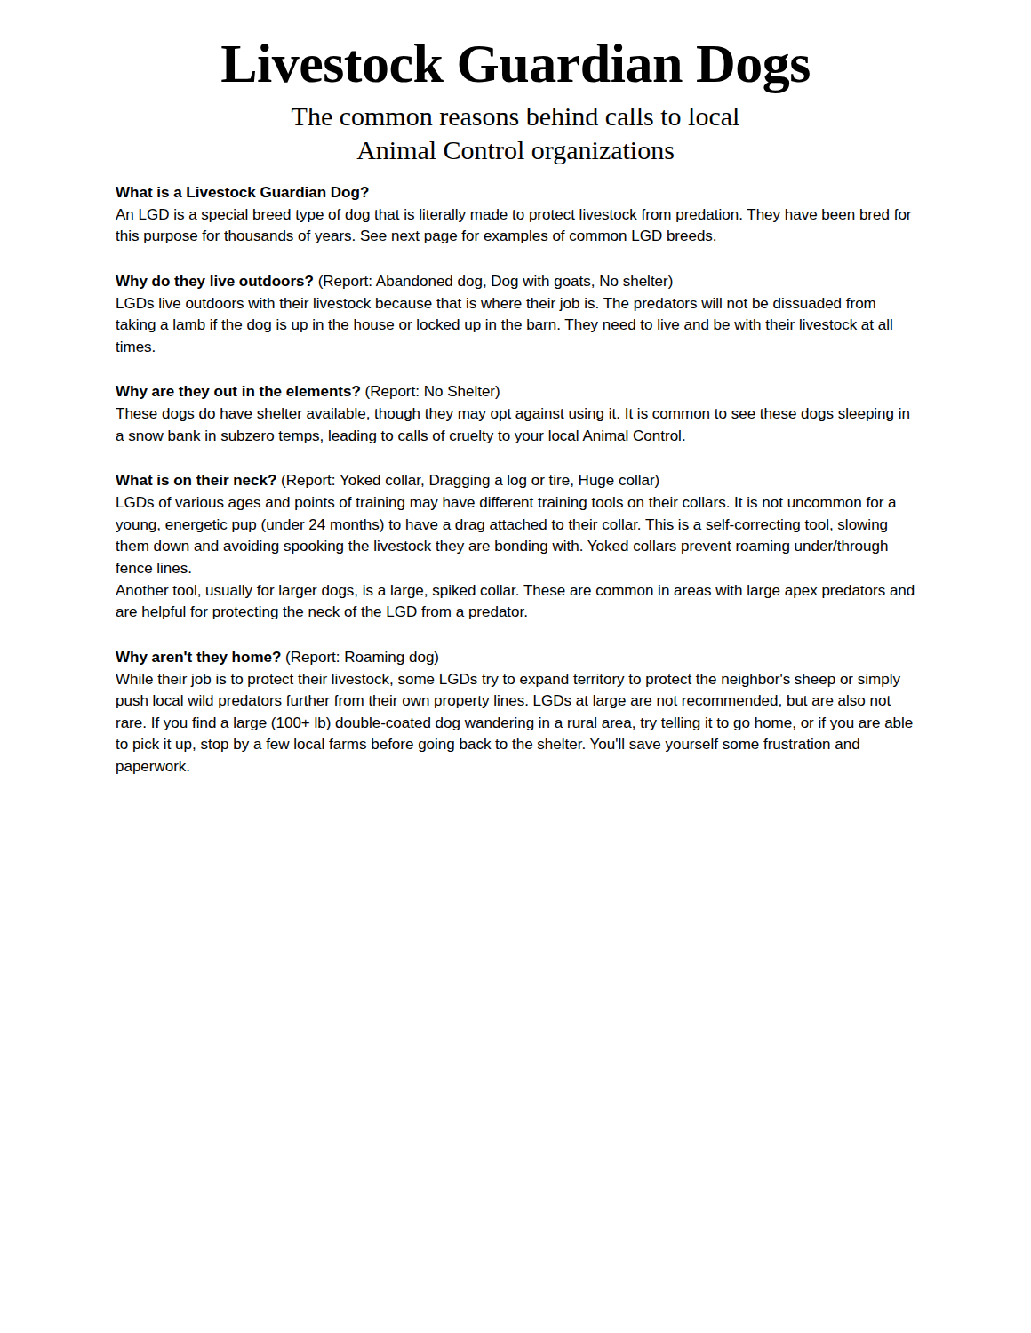Livestock Guardian Dogs
The common reasons behind calls to local
Animal Control organizations
What is a Livestock Guardian Dog?
An LGD is a special breed type of dog that is literally made to protect livestock from predation. They have been bred for this purpose for thousands of years. See next page for examples of common LGD breeds.
Why do they live outdoors? (Report: Abandoned dog, Dog with goats, No shelter)
LGDs live outdoors with their livestock because that is where their job is. The predators will not be dissuaded from taking a lamb if the dog is up in the house or locked up in the barn. They need to live and be with their livestock at all times.
Why are they out in the elements? (Report: No Shelter)
These dogs do have shelter available, though they may opt against using it. It is common to see these dogs sleeping in a snow bank in subzero temps, leading to calls of cruelty to your local Animal Control.
What is on their neck? (Report: Yoked collar, Dragging a log or tire, Huge collar)
LGDs of various ages and points of training may have different training tools on their collars. It is not uncommon for a young, energetic pup (under 24 months) to have a drag attached to their collar. This is a self-correcting tool, slowing them down and avoiding spooking the livestock they are bonding with. Yoked collars prevent roaming under/through fence lines.
Another tool, usually for larger dogs, is a large, spiked collar. These are common in areas with large apex predators and are helpful for protecting the neck of the LGD from a predator.
Why aren't they home? (Report: Roaming dog)
While their job is to protect their livestock, some LGDs try to expand territory to protect the neighbor's sheep or simply push local wild predators further from their own property lines. LGDs at large are not recommended, but are also not rare. If you find a large (100+ lb) double-coated dog wandering in a rural area, try telling it to go home, or if you are able to pick it up, stop by a few local farms before going back to the shelter. You'll save yourself some frustration and paperwork.